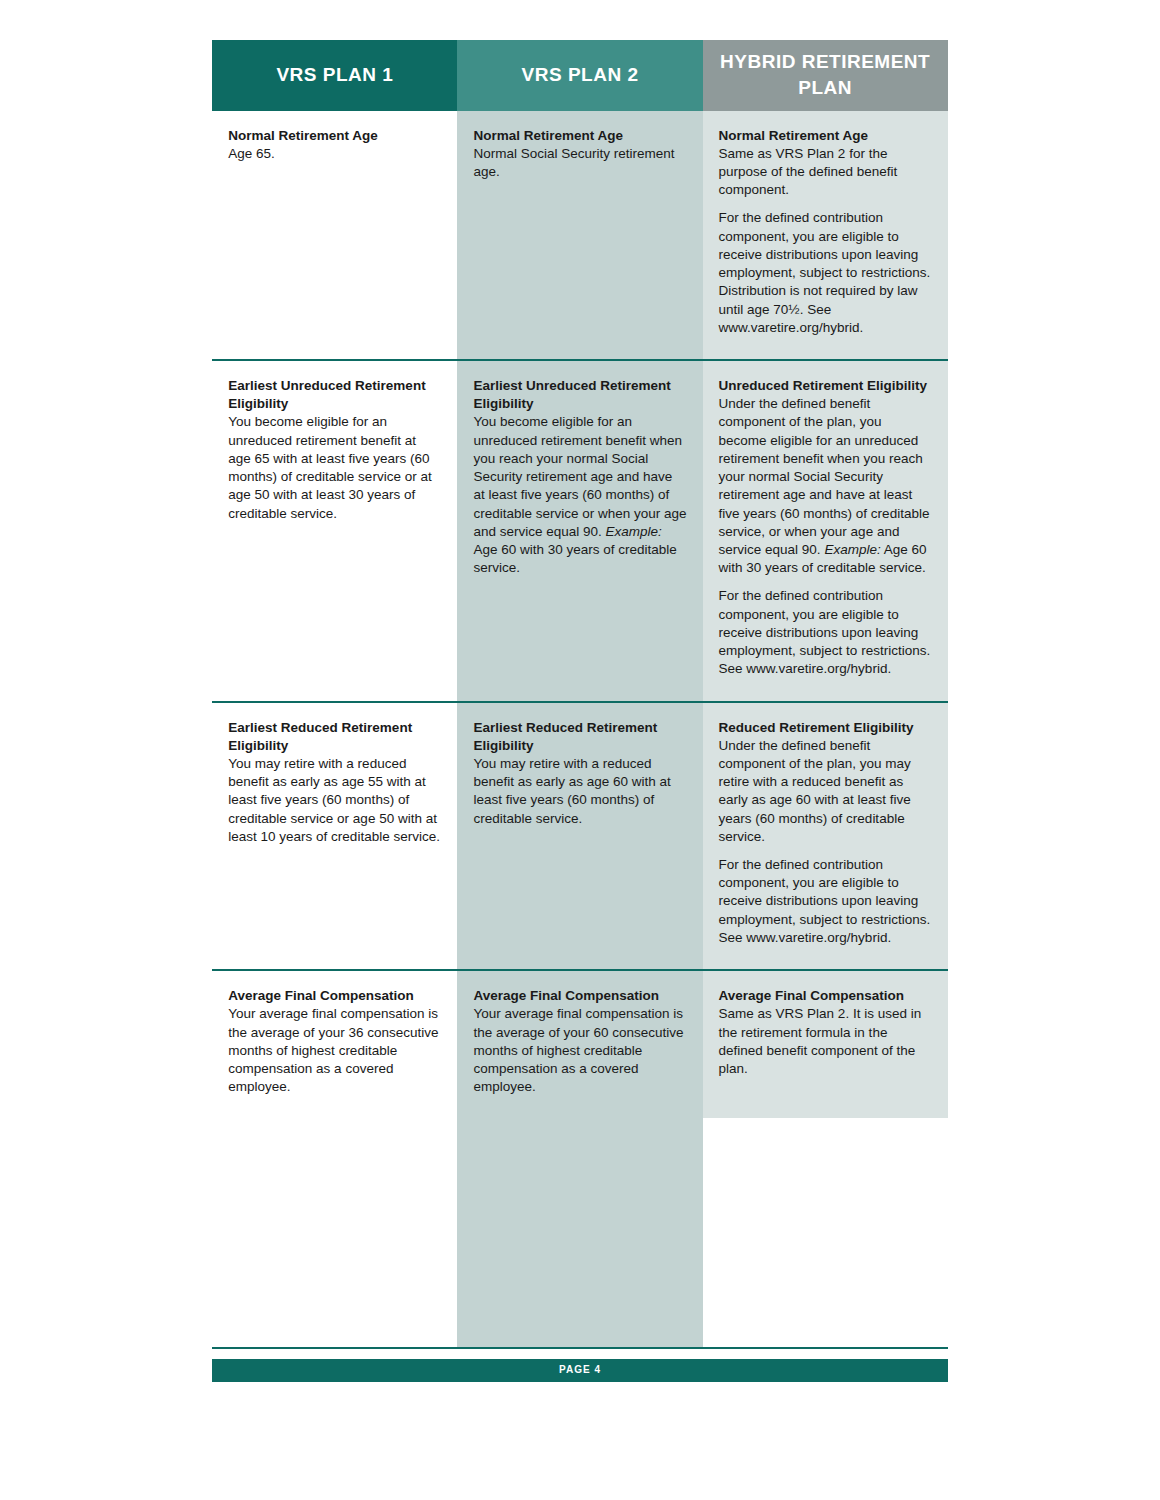| VRS PLAN 1 | VRS PLAN 2 | HYBRID RETIREMENT PLAN |
| --- | --- | --- |
| Normal Retirement Age Age 65. | Normal Retirement Age Normal Social Security retirement age. | Normal Retirement Age Same as VRS Plan 2 for the purpose of the defined benefit component. For the defined contribution component, you are eligible to receive distributions upon leaving employment, subject to restrictions. Distribution is not required by law until age 70½. See www.varetire.org/hybrid. |
| Earliest Unreduced Retirement Eligibility You become eligible for an unreduced retirement benefit at age 65 with at least five years (60 months) of creditable service or at age 50 with at least 30 years of creditable service. | Earliest Unreduced Retirement Eligibility You become eligible for an unreduced retirement benefit when you reach your normal Social Security retirement age and have at least five years (60 months) of creditable service or when your age and service equal 90. Example: Age 60 with 30 years of creditable service. | Unreduced Retirement Eligibility Under the defined benefit component of the plan, you become eligible for an unreduced retirement benefit when you reach your normal Social Security retirement age and have at least five years (60 months) of creditable service, or when your age and service equal 90. Example: Age 60 with 30 years of creditable service. For the defined contribution component, you are eligible to receive distributions upon leaving employment, subject to restrictions. See www.varetire.org/hybrid. |
| Earliest Reduced Retirement Eligibility You may retire with a reduced benefit as early as age 55 with at least five years (60 months) of creditable service or age 50 with at least 10 years of creditable service. | Earliest Reduced Retirement Eligibility You may retire with a reduced benefit as early as age 60 with at least five years (60 months) of creditable service. | Reduced Retirement Eligibility Under the defined benefit component of the plan, you may retire with a reduced benefit as early as age 60 with at least five years (60 months) of creditable service. For the defined contribution component, you are eligible to receive distributions upon leaving employment, subject to restrictions. See www.varetire.org/hybrid. |
| Average Final Compensation Your average final compensation is the average of your 36 consecutive months of highest creditable compensation as a covered employee. | Average Final Compensation Your average final compensation is the average of your 60 consecutive months of highest creditable compensation as a covered employee. | Average Final Compensation Same as VRS Plan 2. It is used in the retirement formula in the defined benefit component of the plan. |
PAGE 4